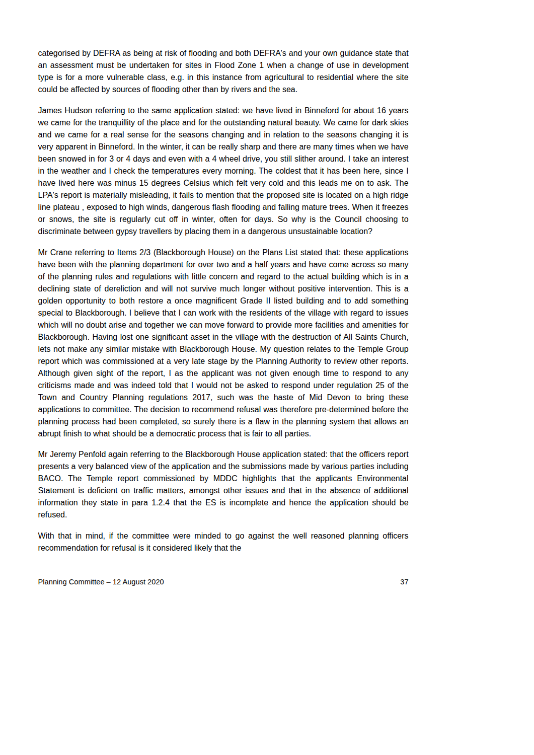categorised by DEFRA as being at risk of flooding and both DEFRA's and your own guidance state that an assessment must be undertaken for sites in Flood Zone 1 when a change of use in development type is for a more vulnerable class, e.g. in this instance from agricultural to residential where the site could be affected by sources of flooding other than by rivers and the sea.
James Hudson referring to the same application stated: we have lived in Binneford for about 16 years we came for the tranquillity of the place and for the outstanding natural beauty. We came for dark skies and we came for a real sense for the seasons changing and in relation to the seasons changing it is very apparent in Binneford. In the winter, it can be really sharp and there are many times when we have been snowed in for 3 or 4 days and even with a 4 wheel drive, you still slither around. I take an interest in the weather and I check the temperatures every morning. The coldest that it has been here, since I have lived here was minus 15 degrees Celsius which felt very cold and this leads me on to ask. The LPA's report is materially misleading, it fails to mention that the proposed site is located on a high ridge line plateau , exposed to high winds, dangerous flash flooding and falling mature trees. When it freezes or snows, the site is regularly cut off in winter, often for days. So why is the Council choosing to discriminate between gypsy travellers by placing them in a dangerous unsustainable location?
Mr Crane referring to Items 2/3 (Blackborough House) on the Plans List stated that: these applications have been with the planning department for over two and a half years and have come across so many of the planning rules and regulations with little concern and regard to the actual building which is in a declining state of dereliction and will not survive much longer without positive intervention. This is a golden opportunity to both restore a once magnificent Grade II listed building and to add something special to Blackborough. I believe that I can work with the residents of the village with regard to issues which will no doubt arise and together we can move forward to provide more facilities and amenities for Blackborough. Having lost one significant asset in the village with the destruction of All Saints Church, lets not make any similar mistake with Blackborough House. My question relates to the Temple Group report which was commissioned at a very late stage by the Planning Authority to review other reports. Although given sight of the report, I as the applicant was not given enough time to respond to any criticisms made and was indeed told that I would not be asked to respond under regulation 25 of the Town and Country Planning regulations 2017, such was the haste of Mid Devon to bring these applications to committee. The decision to recommend refusal was therefore pre-determined before the planning process had been completed, so surely there is a flaw in the planning system that allows an abrupt finish to what should be a democratic process that is fair to all parties.
Mr Jeremy Penfold again referring to the Blackborough House application stated: that the officers report presents a very balanced view of the application and the submissions made by various parties including BACO. The Temple report commissioned by MDDC highlights that the applicants Environmental Statement is deficient on traffic matters, amongst other issues and that in the absence of additional information they state in para 1.2.4 that the ES is incomplete and hence the application should be refused.
With that in mind, if the committee were minded to go against the well reasoned planning officers recommendation for refusal is it considered likely that the
Planning Committee – 12 August 2020 37